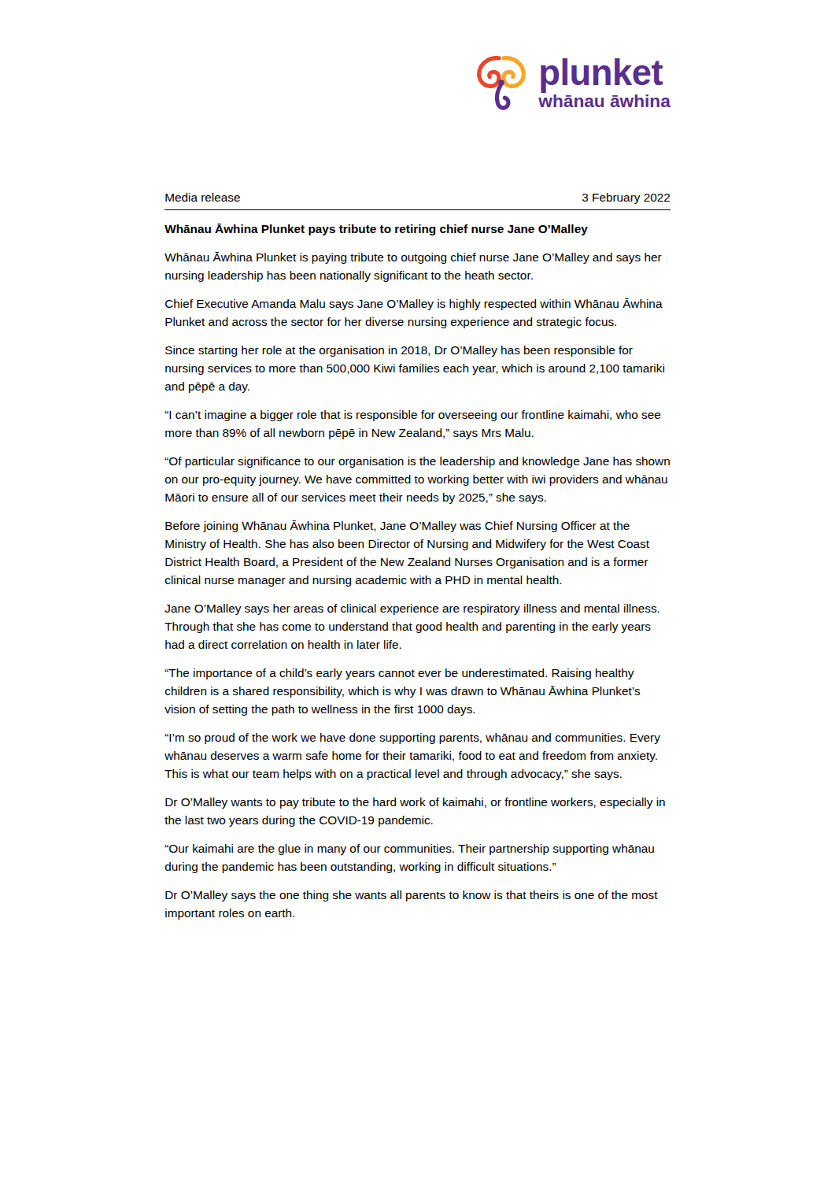plunket whānau āwhina
Media release 3 February 2022
Whānau Āwhina Plunket pays tribute to retiring chief nurse Jane O’Malley
Whānau Āwhina Plunket is paying tribute to outgoing chief nurse Jane O’Malley and says her nursing leadership has been nationally significant to the heath sector.
Chief Executive Amanda Malu says Jane O’Malley is highly respected within Whānau Āwhina Plunket and across the sector for her diverse nursing experience and strategic focus.
Since starting her role at the organisation in 2018, Dr O’Malley has been responsible for nursing services to more than 500,000 Kiwi families each year, which is around 2,100 tamariki and pēpē a day.
“I can’t imagine a bigger role that is responsible for overseeing our frontline kaimahi, who see more than 89% of all newborn pēpē in New Zealand,” says Mrs Malu.
“Of particular significance to our organisation is the leadership and knowledge Jane has shown on our pro-equity journey. We have committed to working better with iwi providers and whānau Māori to ensure all of our services meet their needs by 2025,” she says.
Before joining Whānau Āwhina Plunket, Jane O’Malley was Chief Nursing Officer at the Ministry of Health. She has also been Director of Nursing and Midwifery for the West Coast District Health Board, a President of the New Zealand Nurses Organisation and is a former clinical nurse manager and nursing academic with a PHD in mental health.
Jane O’Malley says her areas of clinical experience are respiratory illness and mental illness. Through that she has come to understand that good health and parenting in the early years had a direct correlation on health in later life.
“The importance of a child’s early years cannot ever be underestimated. Raising healthy children is a shared responsibility, which is why I was drawn to Whānau Āwhina Plunket’s vision of setting the path to wellness in the first 1000 days.
“I’m so proud of the work we have done supporting parents, whānau and communities. Every whānau deserves a warm safe home for their tamariki, food to eat and freedom from anxiety. This is what our team helps with on a practical level and through advocacy,” she says.
Dr O’Malley wants to pay tribute to the hard work of kaimahi, or frontline workers, especially in the last two years during the COVID-19 pandemic.
“Our kaimahi are the glue in many of our communities. Their partnership supporting whānau during the pandemic has been outstanding, working in difficult situations.”
Dr O’Malley says the one thing she wants all parents to know is that theirs is one of the most important roles on earth.